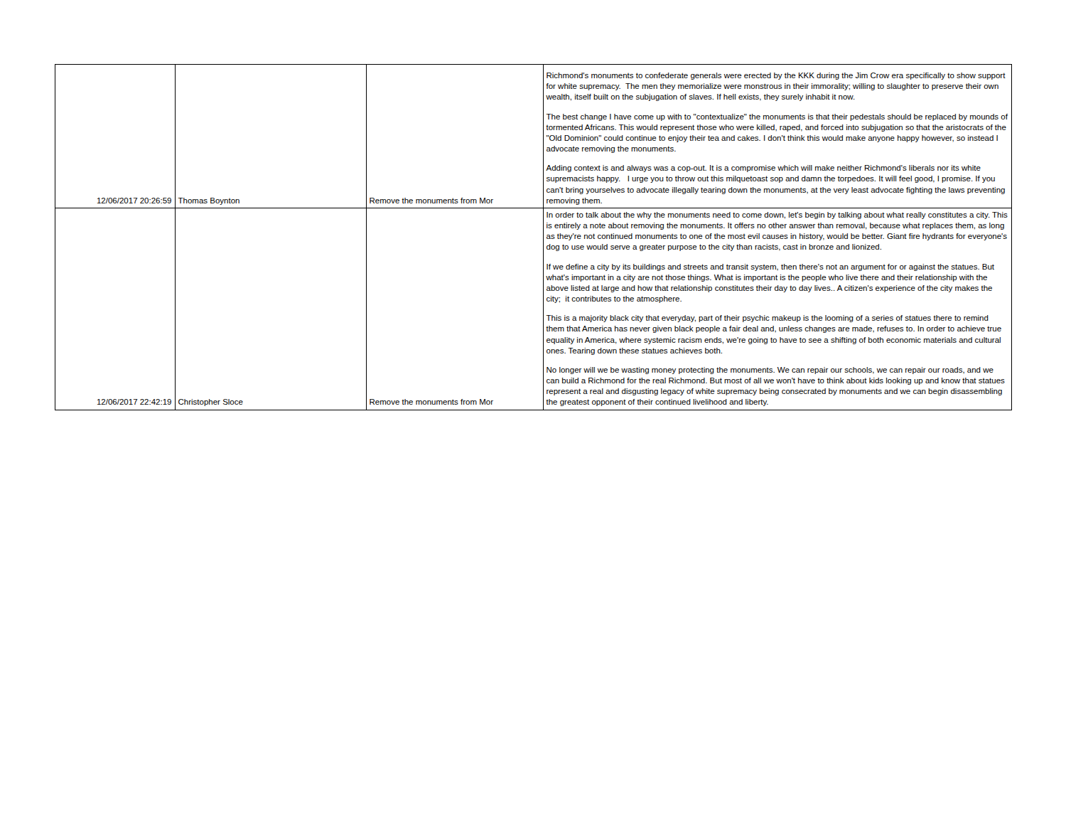| 12/06/2017 20:26:59 | Thomas Boynton | Remove the monuments from Mor | Richmond's monuments to confederate generals were erected by the KKK during the Jim Crow era specifically to show support for white supremacy. The men they memorialize were monstrous in their immorality; willing to slaughter to preserve their own wealth, itself built on the subjugation of slaves. If hell exists, they surely inhabit it now. The best change I have come up with to "contextualize" the monuments is that their pedestals should be replaced by mounds of tormented Africans. This would represent those who were killed, raped, and forced into subjugation so that the aristocrats of the "Old Dominion" could continue to enjoy their tea and cakes. I don't think this would make anyone happy however, so instead I advocate removing the monuments. Adding context is and always was a cop-out. It is a compromise which will make neither Richmond's liberals nor its white supremacists happy. I urge you to throw out this milquetoast sop and damn the torpedoes. It will feel good, I promise. If you can't bring yourselves to advocate illegally tearing down the monuments, at the very least advocate fighting the laws preventing removing them. |
| 12/06/2017 22:42:19 | Christopher Sloce | Remove the monuments from Mor | In order to talk about the why the monuments need to come down, let's begin by talking about what really constitutes a city. This is entirely a note about removing the monuments. It offers no other answer than removal, because what replaces them, as long as they're not continued monuments to one of the most evil causes in history, would be better. Giant fire hydrants for everyone's dog to use would serve a greater purpose to the city than racists, cast in bronze and lionized. If we define a city by its buildings and streets and transit system, then there's not an argument for or against the statues. But what's important in a city are not those things. What is important is the people who live there and their relationship with the above listed at large and how that relationship constitutes their day to day lives.. A citizen's experience of the city makes the city; it contributes to the atmosphere. This is a majority black city that everyday, part of their psychic makeup is the looming of a series of statues there to remind them that America has never given black people a fair deal and, unless changes are made, refuses to. In order to achieve true equality in America, where systemic racism ends, we're going to have to see a shifting of both economic materials and cultural ones. Tearing down these statues achieves both. No longer will we be wasting money protecting the monuments. We can repair our schools, we can repair our roads, and we can build a Richmond for the real Richmond. But most of all we won't have to think about kids looking up and know that statues represent a real and disgusting legacy of white supremacy being consecrated by monuments and we can begin disassembling the greatest opponent of their continued livelihood and liberty. |